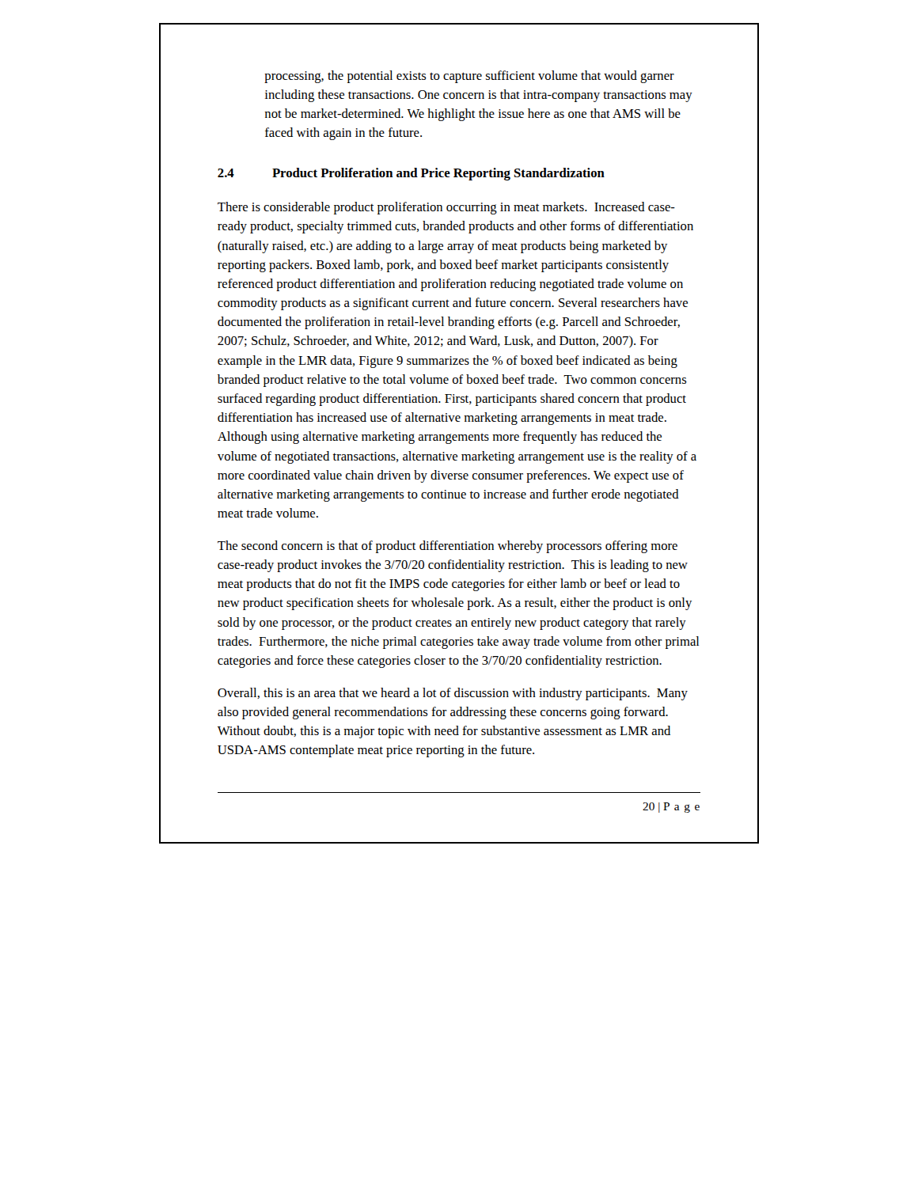processing, the potential exists to capture sufficient volume that would garner including these transactions. One concern is that intra-company transactions may not be market-determined. We highlight the issue here as one that AMS will be faced with again in the future.
2.4 Product Proliferation and Price Reporting Standardization
There is considerable product proliferation occurring in meat markets. Increased case-ready product, specialty trimmed cuts, branded products and other forms of differentiation (naturally raised, etc.) are adding to a large array of meat products being marketed by reporting packers. Boxed lamb, pork, and boxed beef market participants consistently referenced product differentiation and proliferation reducing negotiated trade volume on commodity products as a significant current and future concern. Several researchers have documented the proliferation in retail-level branding efforts (e.g. Parcell and Schroeder, 2007; Schulz, Schroeder, and White, 2012; and Ward, Lusk, and Dutton, 2007). For example in the LMR data, Figure 9 summarizes the % of boxed beef indicated as being branded product relative to the total volume of boxed beef trade. Two common concerns surfaced regarding product differentiation. First, participants shared concern that product differentiation has increased use of alternative marketing arrangements in meat trade. Although using alternative marketing arrangements more frequently has reduced the volume of negotiated transactions, alternative marketing arrangement use is the reality of a more coordinated value chain driven by diverse consumer preferences. We expect use of alternative marketing arrangements to continue to increase and further erode negotiated meat trade volume.
The second concern is that of product differentiation whereby processors offering more case-ready product invokes the 3/70/20 confidentiality restriction. This is leading to new meat products that do not fit the IMPS code categories for either lamb or beef or lead to new product specification sheets for wholesale pork. As a result, either the product is only sold by one processor, or the product creates an entirely new product category that rarely trades. Furthermore, the niche primal categories take away trade volume from other primal categories and force these categories closer to the 3/70/20 confidentiality restriction.
Overall, this is an area that we heard a lot of discussion with industry participants. Many also provided general recommendations for addressing these concerns going forward. Without doubt, this is a major topic with need for substantive assessment as LMR and USDA-AMS contemplate meat price reporting in the future.
20 | P a g e